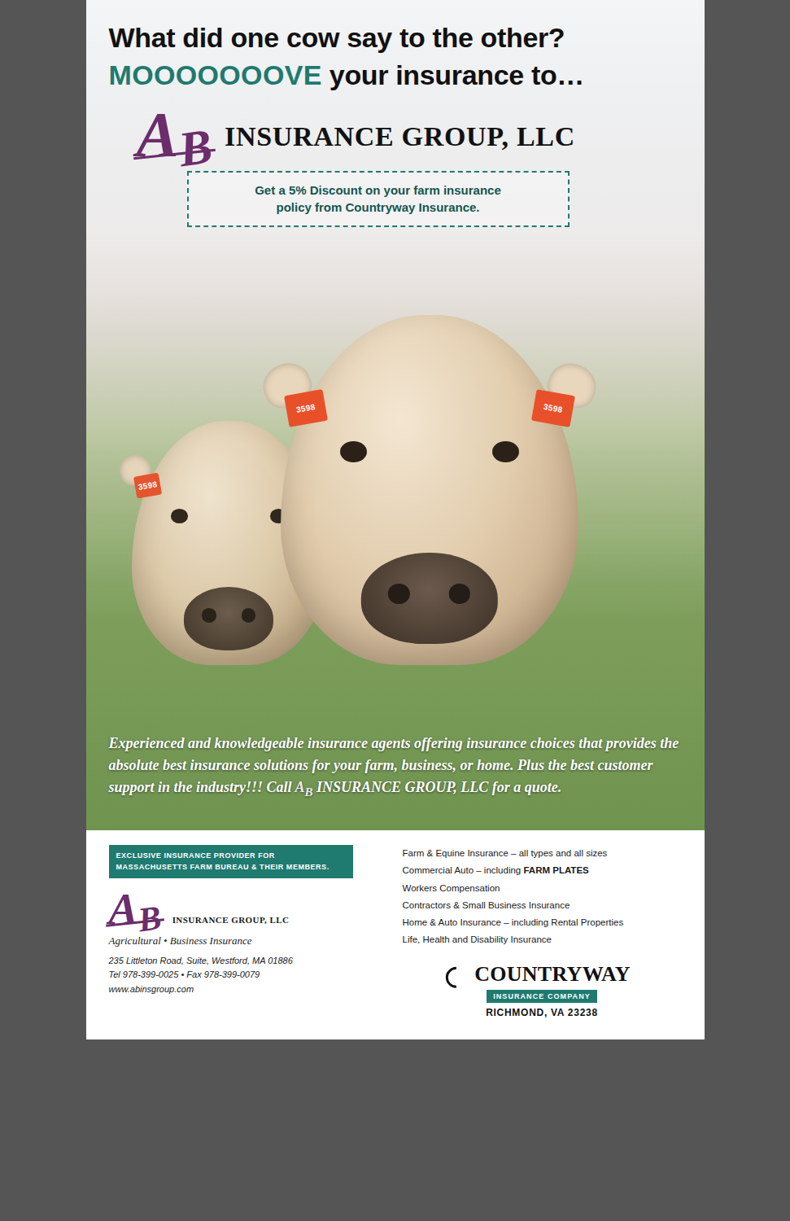What did one cow say to the other?
MOOOOOOOVE your insurance to…
AB
INSURANCE GROUP, LLC
Get a 5% Discount on your farm insurance
policy from Countryway Insurance.
3598
3598 3598
Experienced and knowledgeable insurance agents offering insurance choices that provides the absolute best insurance solutions for your farm, business, or home. Plus the best customer support in the industry!!! Call AB INSURANCE GROUP, LLC for a quote.
Exclusive Insurance Provider for
Massachusetts Farm Bureau & their members.
AB
INSURANCE GROUP, LLC
Agricultural • Business Insurance
235 Littleton Road, Suite, Westford, MA 01886
Tel 978-399-0025 • Fax 978-399-0079
www.abinsgroup.com
Farm & Equine Insurance – all types and all sizes
Commercial Auto – including FARM PLATES
Workers Compensation
Contractors & Small Business Insurance
Home & Auto Insurance – including Rental Properties
Life, Health and Disability Insurance
COUNTRYWAY
Insurance Company
RICHMOND, VA 23238